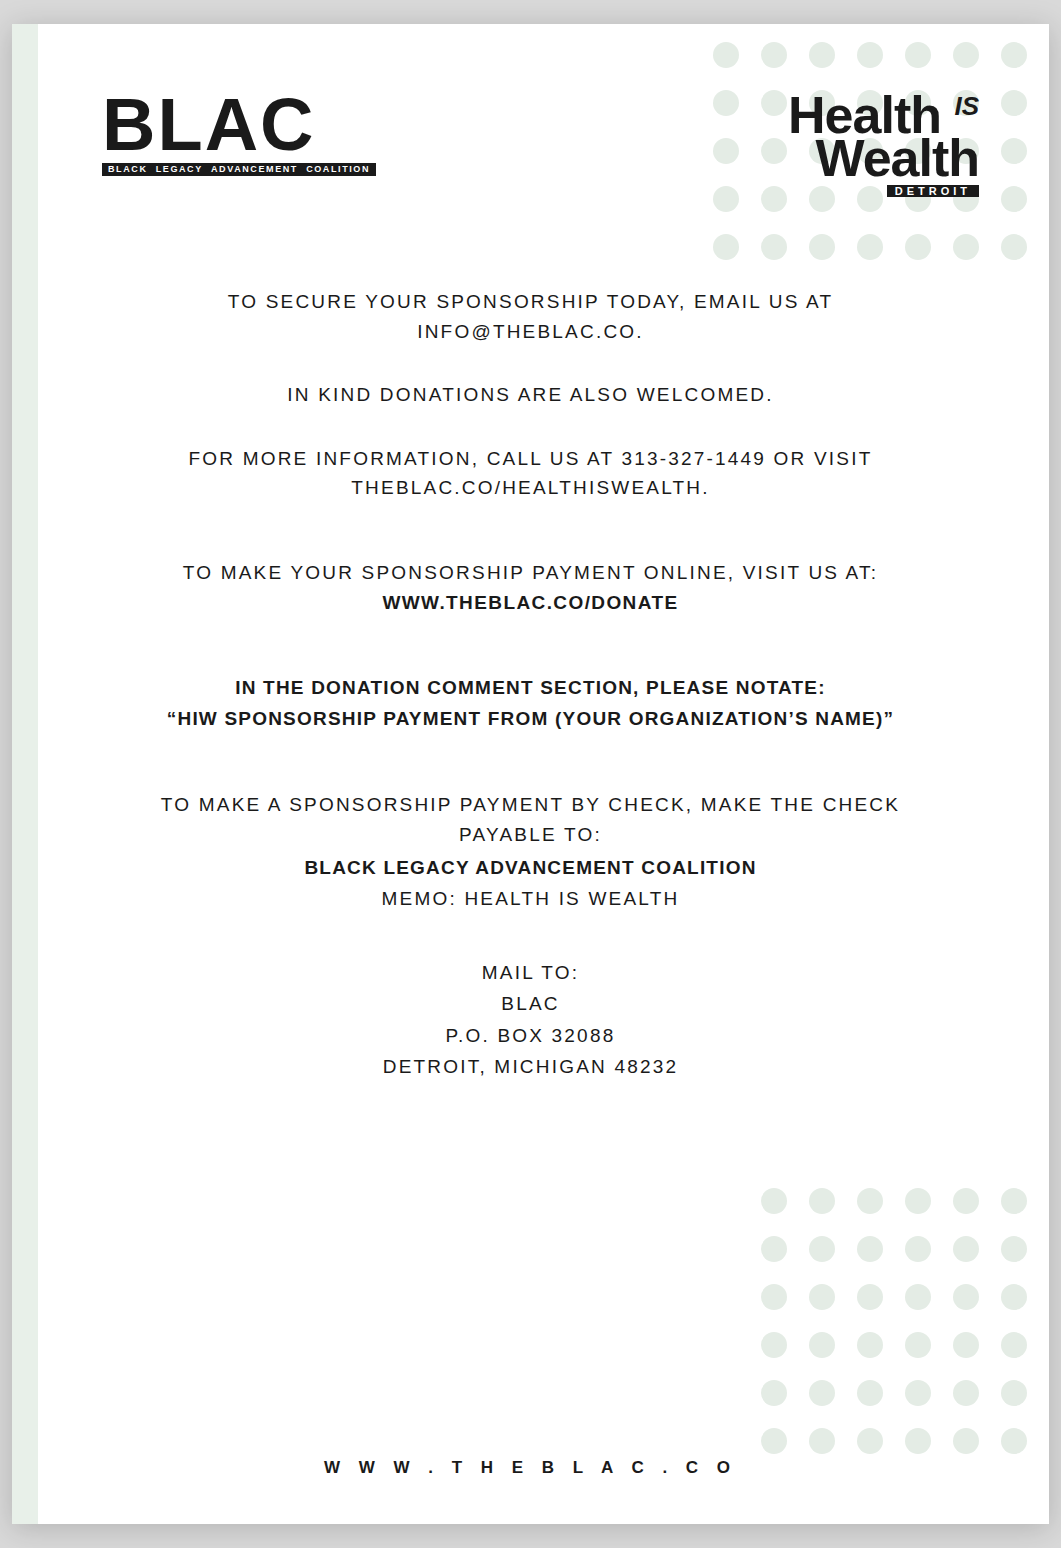BLAC
BLACK LEGACY ADVANCEMENT COALITION
Health IS
Wealth
DETROIT
To secure your sponsorship today, email us at
info@theblac.co.
In kind donations are also welcomed.
For more information, call us at 313-327-1449 or visit
theblac.co/healthiswealth.
To make your sponsorship payment online, visit us at:
www.theblac.co/donate
In the donation comment section, please notate:
“HIW sponsorship payment from (your organization’s name)”
To make a sponsorship payment by check, make the check
payable to:
Black Legacy Advancement Coalition
Memo: Health is Wealth
Mail to:
BLAC
P.O. Box 32088
Detroit, Michigan 48232
W W W . T H E B L A C . C O